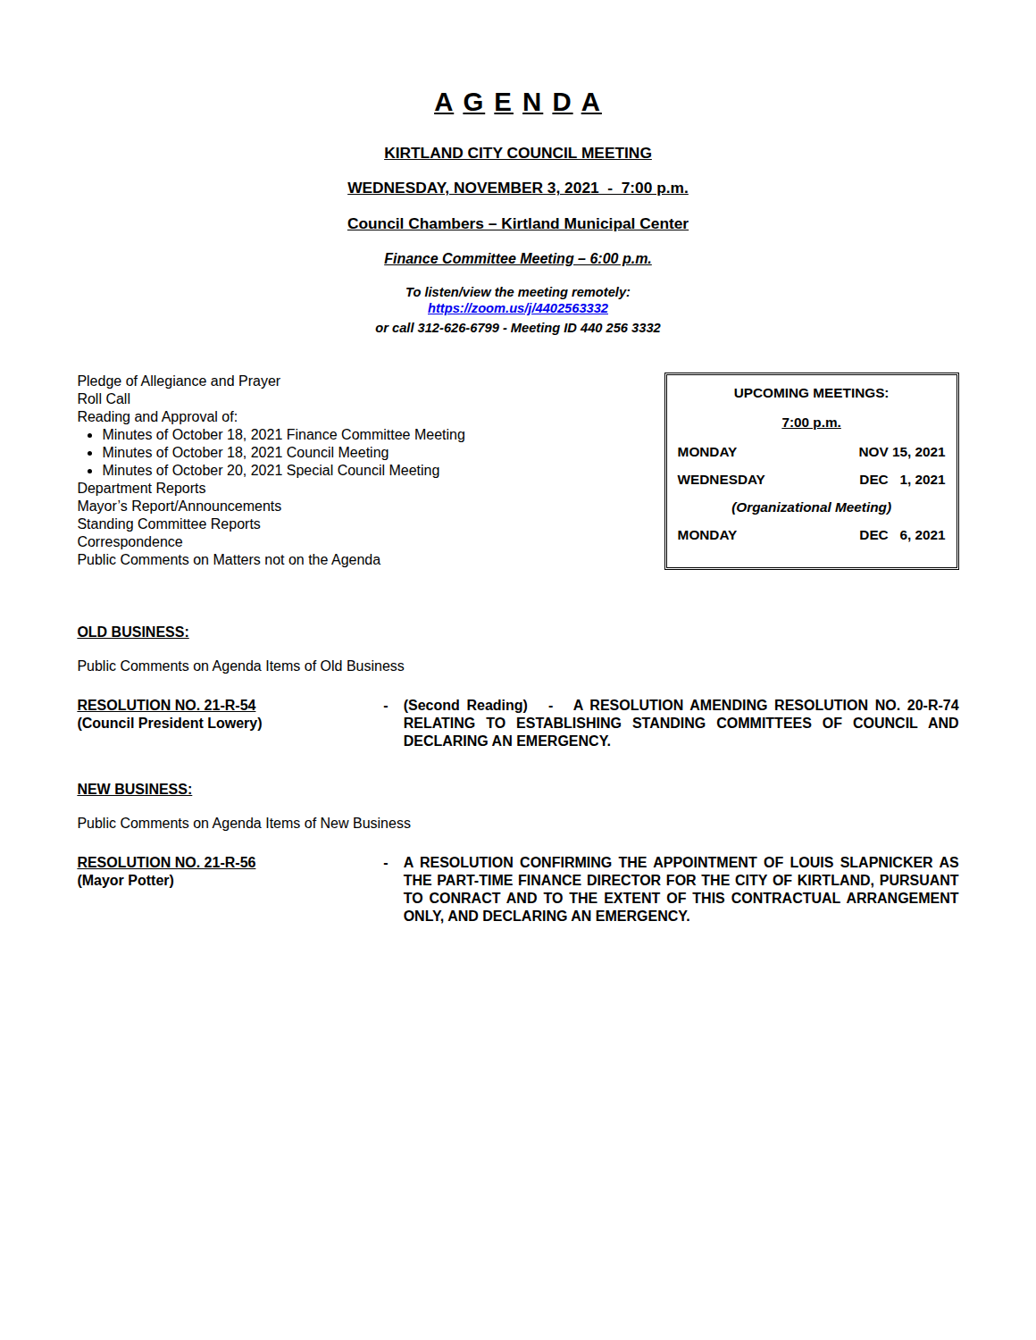A G E N D A
KIRTLAND CITY COUNCIL MEETING
WEDNESDAY, NOVEMBER 3, 2021 - 7:00 p.m.
Council Chambers – Kirtland Municipal Center
Finance Committee Meeting – 6:00 p.m.
To listen/view the meeting remotely:
https://zoom.us/j/4402563332
or call 312-626-6799 - Meeting ID 440 256 3332
Pledge of Allegiance and Prayer
Roll Call
Reading and Approval of:
Minutes of October 18, 2021 Finance Committee Meeting
Minutes of October 18, 2021 Council Meeting
Minutes of October 20, 2021 Special Council Meeting
Department Reports
Mayor’s Report/Announcements
Standing Committee Reports
Correspondence
Public Comments on Matters not on the Agenda
UPCOMING MEETINGS:
7:00 p.m.
| MONDAY | NOV 15, 2021 |
| WEDNESDAY | DEC 1, 2021 |
| (Organizational Meeting) |
| MONDAY | DEC 6, 2021 |
OLD BUSINESS:
Public Comments on Agenda Items of Old Business
| RESOLUTION NO. 21-R-54 (Council President Lowery) | - | (Second Reading) - A RESOLUTION AMENDING RESOLUTION NO. 20-R-74 RELATING TO ESTABLISHING STANDING COMMITTEES OF COUNCIL AND DECLARING AN EMERGENCY. |
NEW BUSINESS:
Public Comments on Agenda Items of New Business
| RESOLUTION NO. 21-R-56 (Mayor Potter) | - | A RESOLUTION CONFIRMING THE APPOINTMENT OF LOUIS SLAPNICKER AS THE PART-TIME FINANCE DIRECTOR FOR THE CITY OF KIRTLAND, PURSUANT TO CONRACT AND TO THE EXTENT OF THIS CONTRACTUAL ARRANGEMENT ONLY, AND DECLARING AN EMERGENCY. |